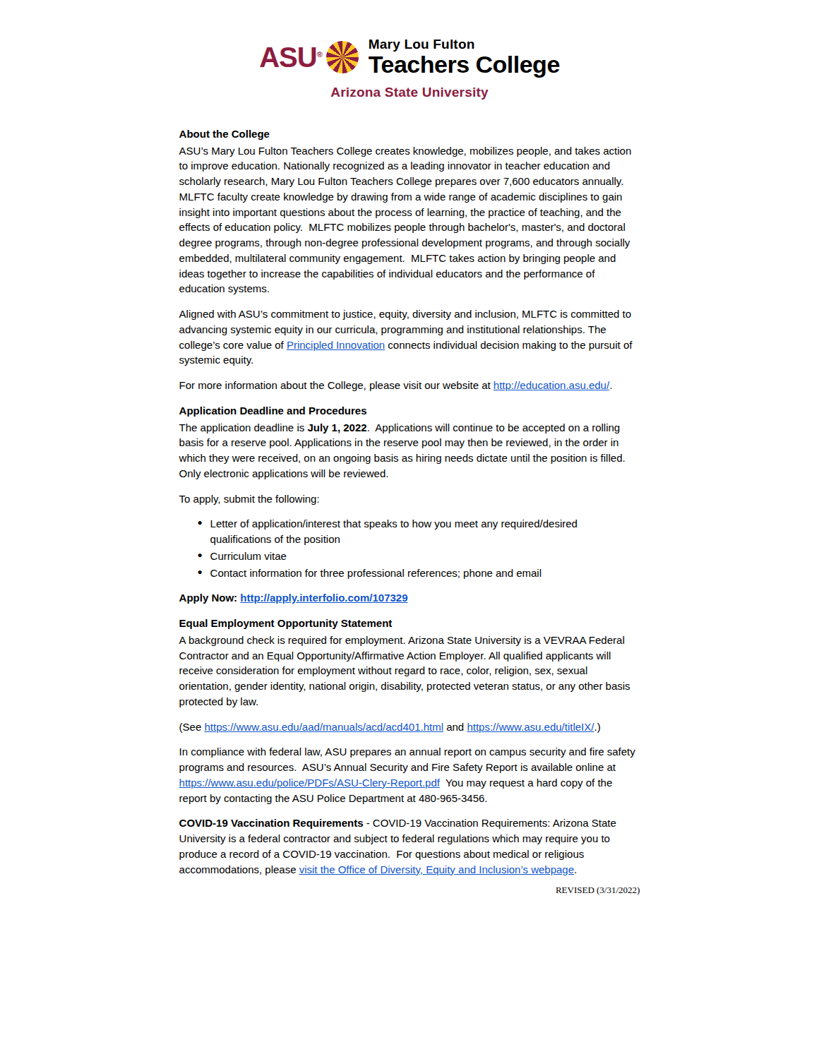ASU®
Mary Lou Fulton
Teachers College
Arizona State University
About the College
ASU’s Mary Lou Fulton Teachers College creates knowledge, mobilizes people, and takes action to improve education. Nationally recognized as a leading innovator in teacher education and scholarly research, Mary Lou Fulton Teachers College prepares over 7,600 educators annually. MLFTC faculty create knowledge by drawing from a wide range of academic disciplines to gain insight into important questions about the process of learning, the practice of teaching, and the effects of education policy. MLFTC mobilizes people through bachelor's, master's, and doctoral degree programs, through non-degree professional development programs, and through socially embedded, multilateral community engagement. MLFTC takes action by bringing people and ideas together to increase the capabilities of individual educators and the performance of education systems.
Aligned with ASU’s commitment to justice, equity, diversity and inclusion, MLFTC is committed to advancing systemic equity in our curricula, programming and institutional relationships. The college’s core value of Principled Innovation connects individual decision making to the pursuit of systemic equity.
For more information about the College, please visit our website at http://education.asu.edu/.
Application Deadline and Procedures
The application deadline is July 1, 2022. Applications will continue to be accepted on a rolling basis for a reserve pool. Applications in the reserve pool may then be reviewed, in the order in which they were received, on an ongoing basis as hiring needs dictate until the position is filled. Only electronic applications will be reviewed.
To apply, submit the following:
Letter of application/interest that speaks to how you meet any required/desired qualifications of the position
Curriculum vitae
Contact information for three professional references; phone and email
Apply Now: http://apply.interfolio.com/107329
Equal Employment Opportunity Statement
A background check is required for employment. Arizona State University is a VEVRAA Federal Contractor and an Equal Opportunity/Affirmative Action Employer. All qualified applicants will receive consideration for employment without regard to race, color, religion, sex, sexual orientation, gender identity, national origin, disability, protected veteran status, or any other basis protected by law.
(See https://www.asu.edu/aad/manuals/acd/acd401.html and https://www.asu.edu/titleIX/.)
In compliance with federal law, ASU prepares an annual report on campus security and fire safety programs and resources. ASU’s Annual Security and Fire Safety Report is available online at https://www.asu.edu/police/PDFs/ASU-Clery-Report.pdf You may request a hard copy of the report by contacting the ASU Police Department at 480-965-3456.
COVID-19 Vaccination Requirements - COVID-19 Vaccination Requirements: Arizona State University is a federal contractor and subject to federal regulations which may require you to produce a record of a COVID-19 vaccination. For questions about medical or religious accommodations, please visit the Office of Diversity, Equity and Inclusion’s webpage.
REVISED (3/31/2022)